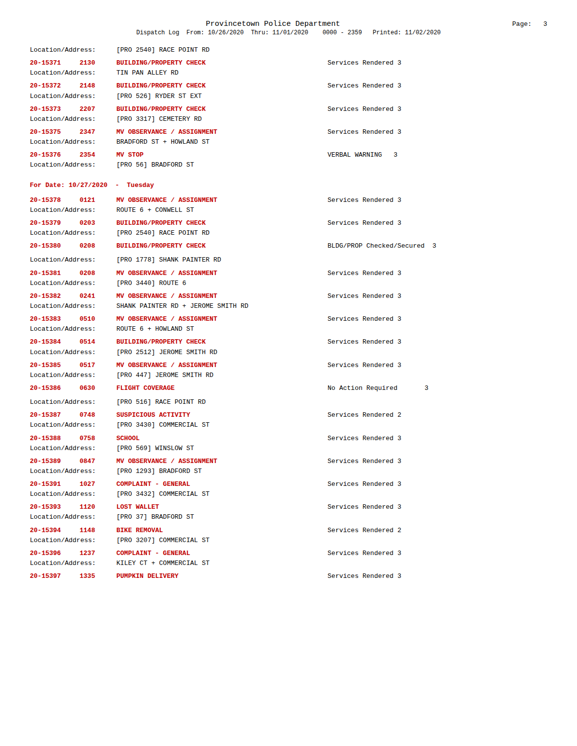Provincetown Police Department Page: 3
Dispatch Log From: 10/26/2020 Thru: 11/01/2020 0000 - 2359 Printed: 11/02/2020
| Location/Address: | [PRO 2540] RACE POINT RD |
| 20-15371 | 2130 | BUILDING/PROPERTY CHECK | Services Rendered 3 |
| Location/Address: | TIN PAN ALLEY RD |
| 20-15372 | 2148 | BUILDING/PROPERTY CHECK | Services Rendered 3 |
| Location/Address: | [PRO 526] RYDER ST EXT |
| 20-15373 | 2207 | BUILDING/PROPERTY CHECK | Services Rendered 3 |
| Location/Address: | [PRO 3317] CEMETERY RD |
| 20-15375 | 2347 | MV OBSERVANCE / ASSIGNMENT | Services Rendered 3 |
| Location/Address: | BRADFORD ST + HOWLAND ST |
| 20-15376 | 2354 | MV STOP | VERBAL WARNING 3 |
| Location/Address: | [PRO 56] BRADFORD ST |
| For Date: 10/27/2020 - Tuesday |
| 20-15378 | 0121 | MV OBSERVANCE / ASSIGNMENT | Services Rendered 3 |
| Location/Address: | ROUTE 6 + CONWELL ST |
| 20-15379 | 0203 | BUILDING/PROPERTY CHECK | Services Rendered 3 |
| Location/Address: | [PRO 2540] RACE POINT RD |
| 20-15380 | 0208 | BUILDING/PROPERTY CHECK | BLDG/PROP Checked/Secured 3 |
| Location/Address: | [PRO 1778] SHANK PAINTER RD |
| 20-15381 | 0208 | MV OBSERVANCE / ASSIGNMENT | Services Rendered 3 |
| Location/Address: | [PRO 3440] ROUTE 6 |
| 20-15382 | 0241 | MV OBSERVANCE / ASSIGNMENT | Services Rendered 3 |
| Location/Address: | SHANK PAINTER RD + JEROME SMITH RD |
| 20-15383 | 0510 | MV OBSERVANCE / ASSIGNMENT | Services Rendered 3 |
| Location/Address: | ROUTE 6 + HOWLAND ST |
| 20-15384 | 0514 | BUILDING/PROPERTY CHECK | Services Rendered 3 |
| Location/Address: | [PRO 2512] JEROME SMITH RD |
| 20-15385 | 0517 | MV OBSERVANCE / ASSIGNMENT | Services Rendered 3 |
| Location/Address: | [PRO 447] JEROME SMITH RD |
| 20-15386 | 0630 | FLIGHT COVERAGE | No Action Required 3 |
| Location/Address: | [PRO 516] RACE POINT RD |
| 20-15387 | 0748 | SUSPICIOUS ACTIVITY | Services Rendered 2 |
| Location/Address: | [PRO 3430] COMMERCIAL ST |
| 20-15388 | 0758 | SCHOOL | Services Rendered 3 |
| Location/Address: | [PRO 569] WINSLOW ST |
| 20-15389 | 0847 | MV OBSERVANCE / ASSIGNMENT | Services Rendered 3 |
| Location/Address: | [PRO 1293] BRADFORD ST |
| 20-15391 | 1027 | COMPLAINT - GENERAL | Services Rendered 3 |
| Location/Address: | [PRO 3432] COMMERCIAL ST |
| 20-15393 | 1120 | LOST WALLET | Services Rendered 3 |
| Location/Address: | [PRO 37] BRADFORD ST |
| 20-15394 | 1148 | BIKE REMOVAL | Services Rendered 2 |
| Location/Address: | [PRO 3207] COMMERCIAL ST |
| 20-15396 | 1237 | COMPLAINT - GENERAL | Services Rendered 3 |
| Location/Address: | KILEY CT + COMMERCIAL ST |
| 20-15397 | 1335 | PUMPKIN DELIVERY | Services Rendered 3 |